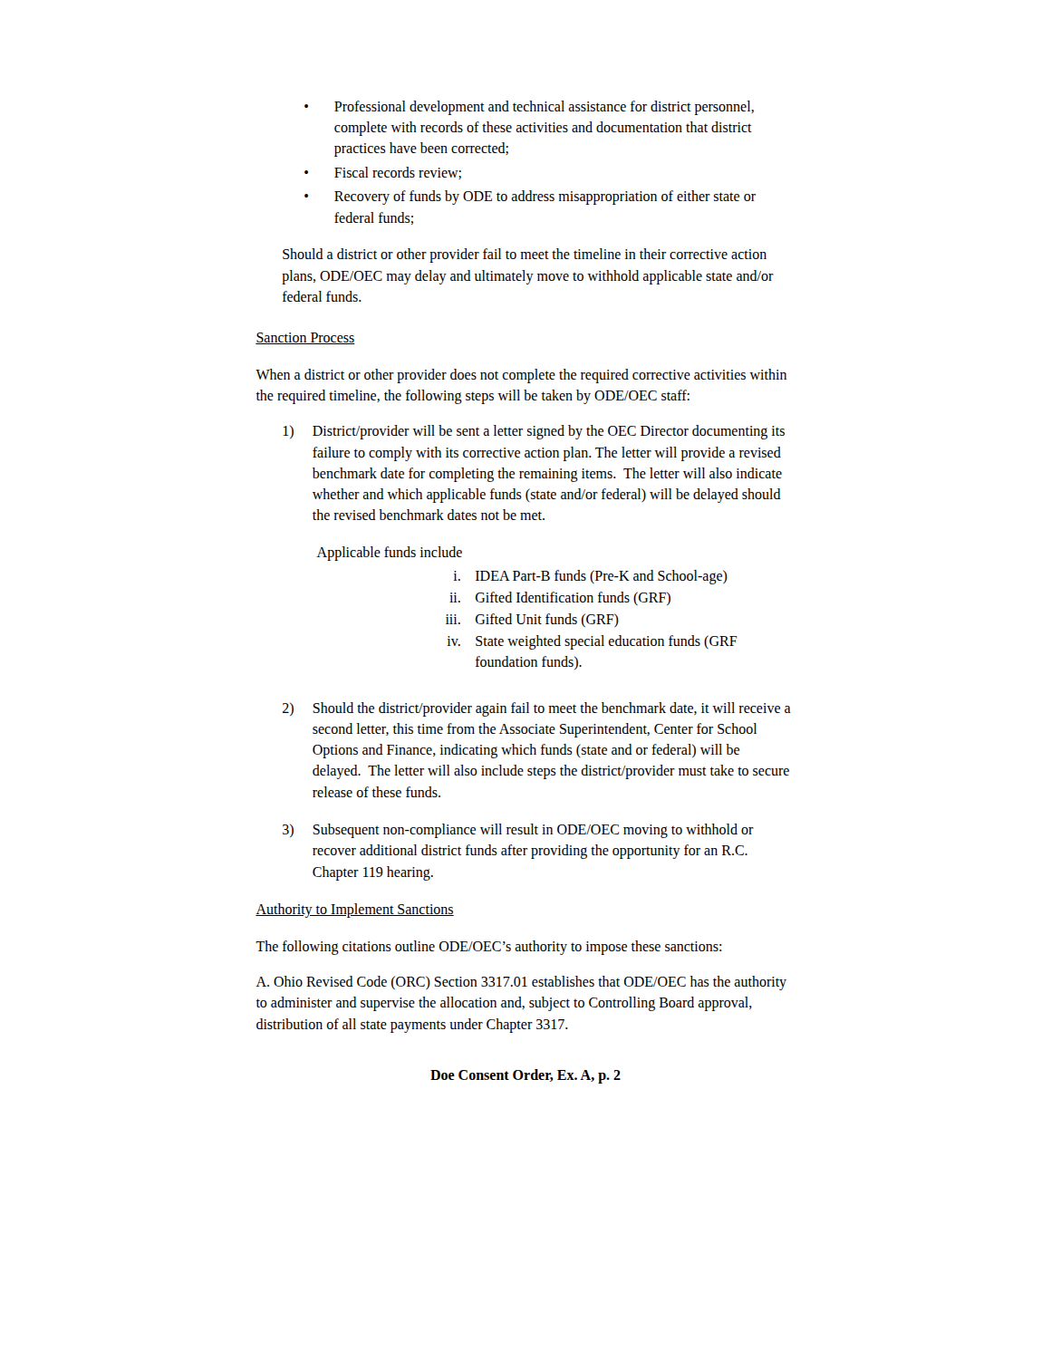Professional development and technical assistance for district personnel, complete with records of these activities and documentation that district practices have been corrected;
Fiscal records review;
Recovery of funds by ODE to address misappropriation of either state or federal funds;
Should a district or other provider fail to meet the timeline in their corrective action plans, ODE/OEC may delay and ultimately move to withhold applicable state and/or federal funds.
Sanction Process
When a district or other provider does not complete the required corrective activities within the required timeline, the following steps will be taken by ODE/OEC staff:
District/provider will be sent a letter signed by the OEC Director documenting its failure to comply with its corrective action plan. The letter will provide a revised benchmark date for completing the remaining items. The letter will also indicate whether and which applicable funds (state and/or federal) will be delayed should the revised benchmark dates not be met.
Applicable funds include
IDEA Part-B funds (Pre-K and School-age)
Gifted Identification funds (GRF)
Gifted Unit funds (GRF)
State weighted special education funds (GRF foundation funds).
Should the district/provider again fail to meet the benchmark date, it will receive a second letter, this time from the Associate Superintendent, Center for School Options and Finance, indicating which funds (state and or federal) will be delayed. The letter will also include steps the district/provider must take to secure release of these funds.
Subsequent non-compliance will result in ODE/OEC moving to withhold or recover additional district funds after providing the opportunity for an R.C. Chapter 119 hearing.
Authority to Implement Sanctions
The following citations outline ODE/OEC’s authority to impose these sanctions:
A. Ohio Revised Code (ORC) Section 3317.01 establishes that ODE/OEC has the authority to administer and supervise the allocation and, subject to Controlling Board approval, distribution of all state payments under Chapter 3317.
Doe Consent Order, Ex. A, p. 2